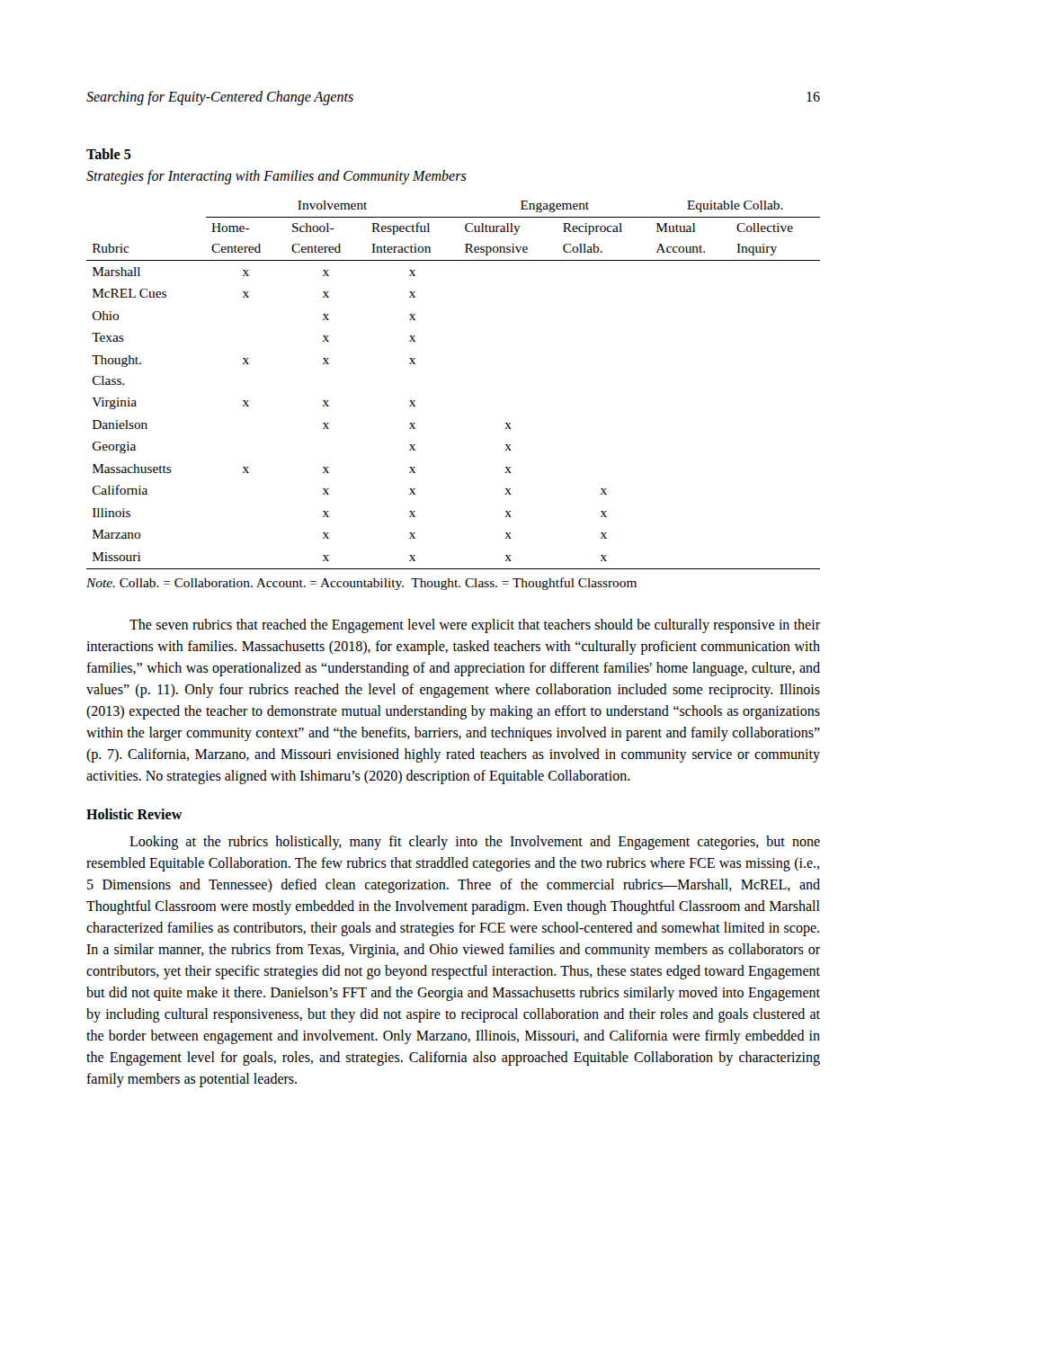Searching for Equity-Centered Change Agents 16
Table 5
Strategies for Interacting with Families and Community Members
| | Involvement | Engagement | Equitable Collab. |
| --- | --- | --- | --- |
| Rubric | Home- Centered | School- Centered | Respectful Interaction | Culturally Responsive | Reciprocal Collab. | Mutual Account. | Collective Inquiry |
| Marshall | x | x | x | | | | |
| McREL Cues | x | x | x | | | | |
| Ohio | | x | x | | | | |
| Texas | | x | x | | | | |
| Thought. Class. | x | x | x | | | | |
| Virginia | x | x | x | | | | |
| Danielson | | x | x | x | | | |
| Georgia | | | x | x | | | |
| Massachusetts | x | x | x | x | | | |
| California | | x | x | x | x | | |
| Illinois | | x | x | x | x | | |
| Marzano | | x | x | x | x | | |
| Missouri | | x | x | x | x | | |
Note. Collab. = Collaboration. Account. = Accountability. Thought. Class. = Thoughtful Classroom
The seven rubrics that reached the Engagement level were explicit that teachers should be culturally responsive in their interactions with families. Massachusetts (2018), for example, tasked teachers with “culturally proficient communication with families,” which was operationalized as “understanding of and appreciation for different families' home language, culture, and values” (p. 11). Only four rubrics reached the level of engagement where collaboration included some reciprocity. Illinois (2013) expected the teacher to demonstrate mutual understanding by making an effort to understand “schools as organizations within the larger community context” and “the benefits, barriers, and techniques involved in parent and family collaborations” (p. 7). California, Marzano, and Missouri envisioned highly rated teachers as involved in community service or community activities. No strategies aligned with Ishimaru’s (2020) description of Equitable Collaboration.
Holistic Review
Looking at the rubrics holistically, many fit clearly into the Involvement and Engagement categories, but none resembled Equitable Collaboration. The few rubrics that straddled categories and the two rubrics where FCE was missing (i.e., 5 Dimensions and Tennessee) defied clean categorization. Three of the commercial rubrics—Marshall, McREL, and Thoughtful Classroom were mostly embedded in the Involvement paradigm. Even though Thoughtful Classroom and Marshall characterized families as contributors, their goals and strategies for FCE were school-centered and somewhat limited in scope. In a similar manner, the rubrics from Texas, Virginia, and Ohio viewed families and community members as collaborators or contributors, yet their specific strategies did not go beyond respectful interaction. Thus, these states edged toward Engagement but did not quite make it there. Danielson’s FFT and the Georgia and Massachusetts rubrics similarly moved into Engagement by including cultural responsiveness, but they did not aspire to reciprocal collaboration and their roles and goals clustered at the border between engagement and involvement. Only Marzano, Illinois, Missouri, and California were firmly embedded in the Engagement level for goals, roles, and strategies. California also approached Equitable Collaboration by characterizing family members as potential leaders.